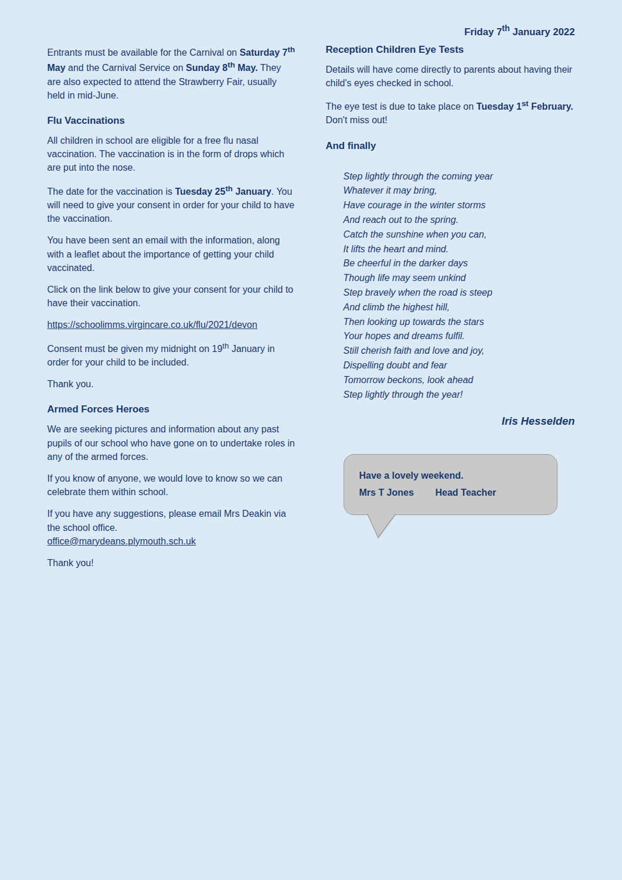Friday 7th January 2022
Entrants must be available for the Carnival on Saturday 7th May and the Carnival Service on Sunday 8th May. They are also expected to attend the Strawberry Fair, usually held in mid-June.
Flu Vaccinations
All children in school are eligible for a free flu nasal vaccination. The vaccination is in the form of drops which are put into the nose.
The date for the vaccination is Tuesday 25th January. You will need to give your consent in order for your child to have the vaccination.
You have been sent an email with the information, along with a leaflet about the importance of getting your child vaccinated.
Click on the link below to give your consent for your child to have their vaccination.
https://schoolimms.virgincare.co.uk/flu/2021/devon
Consent must be given my midnight on 19th January in order for your child to be included.
Thank you.
Armed Forces Heroes
We are seeking pictures and information about any past pupils of our school who have gone on to undertake roles in any of the armed forces.
If you know of anyone, we would love to know so we can celebrate them within school.
If you have any suggestions, please email Mrs Deakin via the school office.
office@marydeans.plymouth.sch.uk
Thank you!
Reception Children Eye Tests
Details will have come directly to parents about having their child's eyes checked in school.
The eye test is due to take place on Tuesday 1st February. Don't miss out!
And finally
Step lightly through the coming year
Whatever it may bring,
Have courage in the winter storms
And reach out to the spring.
Catch the sunshine when you can,
It lifts the heart and mind.
Be cheerful in the darker days
Though life may seem unkind
Step bravely when the road is steep
And climb the highest hill,
Then looking up towards the stars
Your hopes and dreams fulfil.
Still cherish faith and love and joy,
Dispelling doubt and fear
Tomorrow beckons, look ahead
Step lightly through the year!
Iris Hesselden
Have a lovely weekend. Mrs T Jones Head Teacher